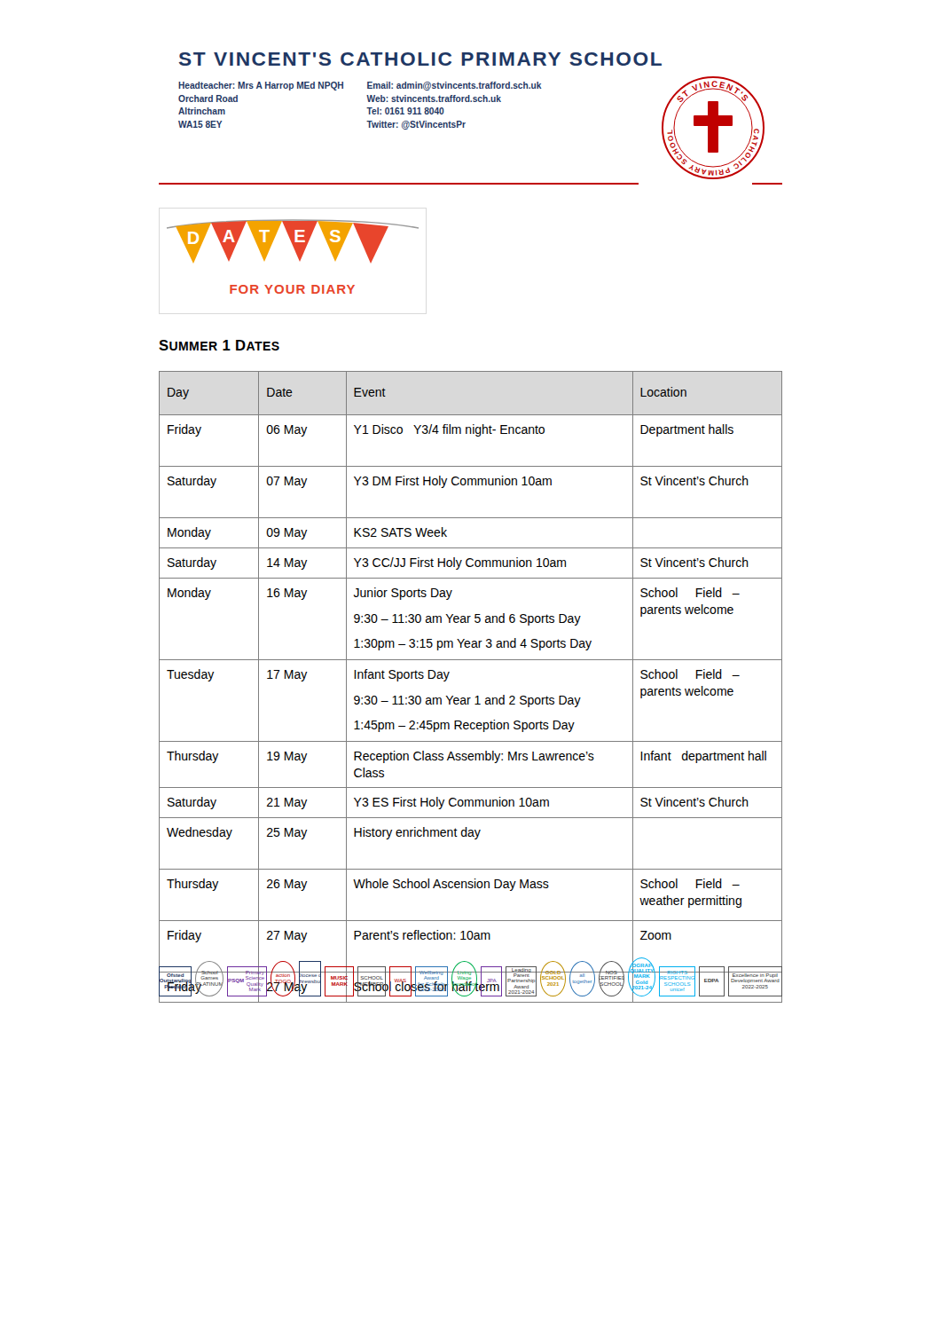ST VINCENT'S CATHOLIC PRIMARY SCHOOL
| Headteacher: Mrs A Harrop MEd NPQH | Email: admin@stvincents.trafford.sch.uk |
| Orchard Road | Web: stvincents.trafford.sch.uk |
| Altrincham | Tel: 0161 911 8040 |
| WA15 8EY | Twitter: @StVincentsPr |
ST VINCENT'S CATHOLIC PRIMARY SCHOOL
D A T E S FOR YOUR DIARY
SUMMER 1 DATES
| Day | Date | Event | Location |
| --- | --- | --- | --- |
| Friday | 06 May | Y1 Disco Y3/4 film night- Encanto | Department halls |
| Saturday | 07 May | Y3 DM First Holy Communion 10am | St Vincent’s Church |
| Monday | 09 May | KS2 SATS Week | |
| Saturday | 14 May | Y3 CC/JJ First Holy Communion 10am | St Vincent’s Church |
| Monday | 16 May | Junior Sports Day 9:30 – 11:30 am Year 5 and 6 Sports Day 1:30pm – 3:15 pm Year 3 and 4 Sports Day | School Field – parents welcome |
| Tuesday | 17 May | Infant Sports Day 9:30 – 11:30 am Year 1 and 2 Sports Day 1:45pm – 2:45pm Reception Sports Day | School Field – parents welcome |
| Thursday | 19 May | Reception Class Assembly: Mrs Lawrence’s Class | Infant department hall |
| Saturday | 21 May | Y3 ES First Holy Communion 10am | St Vincent’s Church |
| Wednesday | 25 May | History enrichment day | |
| Thursday | 26 May | Whole School Ascension Day Mass | School Field – weather permitting |
| Friday | 27 May | Parent’s reflection: 10am | Zoom |
| Friday | 27 May | School closes for half term | |
Ofsted
Outstanding
Provider
School
Games
PLATINUM
PSQM
Primary Science Quality Mark
action
TOGO
Diocese of
Shrewsbury
MUSIC
MARK
SCHOOL
MEMBER
WAS
Wellbeing Award
for Schools
2019-2022
Living
Wage
Foundation
JPA
Leading Parent
Partnership Award
2021-2024
GOLD
SCHOOL
2021
all
together
NOS
CERTIFIED
SCHOOL
GEOGRAPHY
QUALITY
MARK
Gold
2021-24
RIGHTS
RESPECTING
SCHOOLS
unicef
EDPA
Excellence in Pupil
Development Award
2022-2025